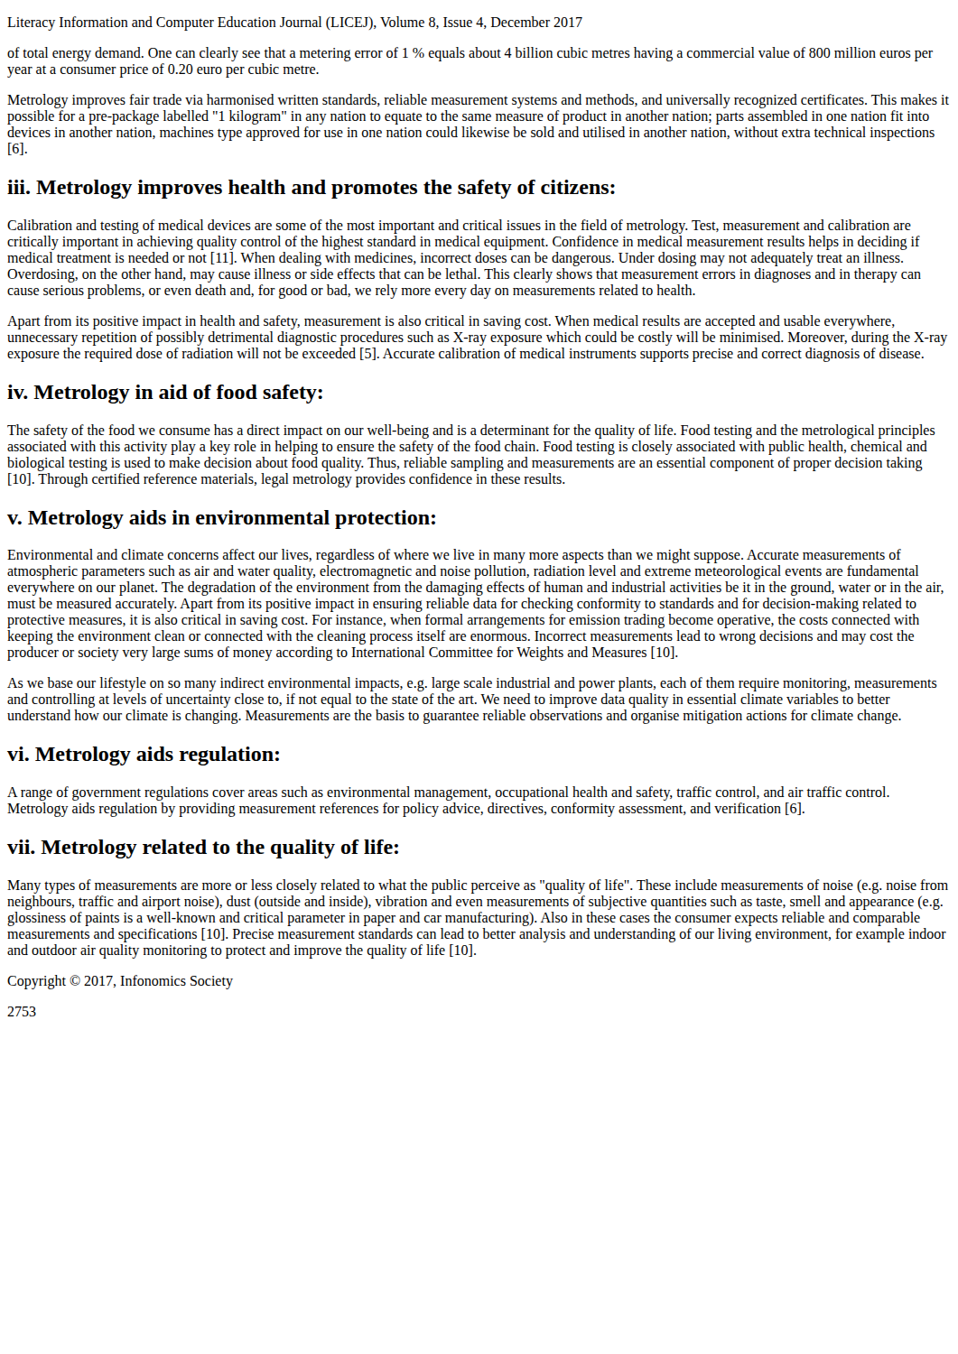Literacy Information and Computer Education Journal (LICEJ), Volume 8, Issue 4, December 2017
of total energy demand. One can clearly see that a metering error of 1 % equals about 4 billion cubic metres having a commercial value of 800 million euros per year at a consumer price of 0.20 euro per cubic metre.
Metrology improves fair trade via harmonised written standards, reliable measurement systems and methods, and universally recognized certificates. This makes it possible for a pre-package labelled "1 kilogram" in any nation to equate to the same measure of product in another nation; parts assembled in one nation fit into devices in another nation, machines type approved for use in one nation could likewise be sold and utilised in another nation, without extra technical inspections [6].
iii. Metrology improves health and promotes the safety of citizens:
Calibration and testing of medical devices are some of the most important and critical issues in the field of metrology. Test, measurement and calibration are critically important in achieving quality control of the highest standard in medical equipment. Confidence in medical measurement results helps in deciding if medical treatment is needed or not [11]. When dealing with medicines, incorrect doses can be dangerous. Under dosing may not adequately treat an illness. Overdosing, on the other hand, may cause illness or side effects that can be lethal. This clearly shows that measurement errors in diagnoses and in therapy can cause serious problems, or even death and, for good or bad, we rely more every day on measurements related to health.
Apart from its positive impact in health and safety, measurement is also critical in saving cost. When medical results are accepted and usable everywhere, unnecessary repetition of possibly detrimental diagnostic procedures such as X-ray exposure which could be costly will be minimised. Moreover, during the X-ray exposure the required dose of radiation will not be exceeded [5]. Accurate calibration of medical instruments supports precise and correct diagnosis of disease.
iv. Metrology in aid of food safety:
The safety of the food we consume has a direct impact on our well-being and is a determinant for the quality of life. Food testing and the metrological principles associated with this activity play a key role in helping to ensure the safety of the food chain. Food testing is closely associated with public health, chemical and biological testing is used to make decision about food quality. Thus, reliable sampling and measurements are an essential component of proper decision taking [10]. Through certified reference materials, legal metrology provides confidence in these results.
v. Metrology aids in environmental protection:
Environmental and climate concerns affect our lives, regardless of where we live in many more aspects than we might suppose. Accurate measurements of atmospheric parameters such as air and water quality, electromagnetic and noise pollution, radiation level and extreme meteorological events are fundamental everywhere on our planet. The degradation of the environment from the damaging effects of human and industrial activities be it in the ground, water or in the air, must be measured accurately. Apart from its positive impact in ensuring reliable data for checking conformity to standards and for decision-making related to protective measures, it is also critical in saving cost. For instance, when formal arrangements for emission trading become operative, the costs connected with keeping the environment clean or connected with the cleaning process itself are enormous. Incorrect measurements lead to wrong decisions and may cost the producer or society very large sums of money according to International Committee for Weights and Measures [10].
As we base our lifestyle on so many indirect environmental impacts, e.g. large scale industrial and power plants, each of them require monitoring, measurements and controlling at levels of uncertainty close to, if not equal to the state of the art. We need to improve data quality in essential climate variables to better understand how our climate is changing. Measurements are the basis to guarantee reliable observations and organise mitigation actions for climate change.
vi. Metrology aids regulation:
A range of government regulations cover areas such as environmental management, occupational health and safety, traffic control, and air traffic control. Metrology aids regulation by providing measurement references for policy advice, directives, conformity assessment, and verification [6].
vii. Metrology related to the quality of life:
Many types of measurements are more or less closely related to what the public perceive as "quality of life". These include measurements of noise (e.g. noise from neighbours, traffic and airport noise), dust (outside and inside), vibration and even measurements of subjective quantities such as taste, smell and appearance (e.g. glossiness of paints is a well-known and critical parameter in paper and car manufacturing). Also in these cases the consumer expects reliable and comparable measurements and specifications [10]. Precise measurement standards can lead to better analysis and understanding of our living environment, for example indoor and outdoor air quality monitoring to protect and improve the quality of life [10].
Copyright © 2017, Infonomics Society
2753